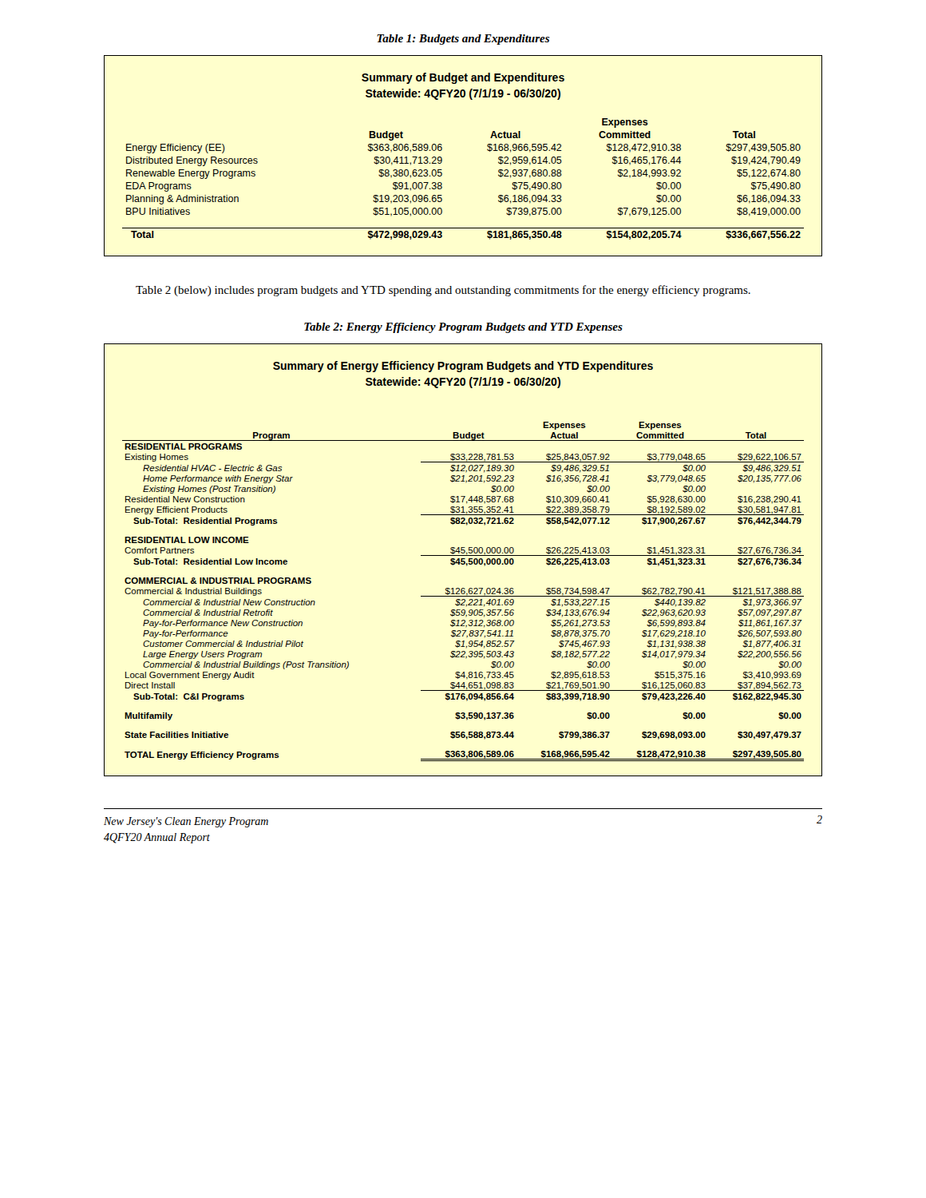Table 1: Budgets and Expenditures
Summary of Budget and Expenditures
Statewide: 4QFY20 (7/1/19 - 06/30/20)
| | | | Expenses | |
| | Budget | Actual | Committed | Total |
| Energy Efficiency (EE) | $363,806,589.06 | $168,966,595.42 | $128,472,910.38 | $297,439,505.80 |
| Distributed Energy Resources | $30,411,713.29 | $2,959,614.05 | $16,465,176.44 | $19,424,790.49 |
| Renewable Energy Programs | $8,380,623.05 | $2,937,680.88 | $2,184,993.92 | $5,122,674.80 |
| EDA Programs | $91,007.38 | $75,490.80 | $0.00 | $75,490.80 |
| Planning & Administration | $19,203,096.65 | $6,186,094.33 | $0.00 | $6,186,094.33 |
| BPU Initiatives | $51,105,000.00 | $739,875.00 | $7,679,125.00 | $8,419,000.00 |
| Total | $472,998,029.43 | $181,865,350.48 | $154,802,205.74 | $336,667,556.22 |
Table 2 (below) includes program budgets and YTD spending and outstanding commitments for the energy efficiency programs.
Table 2: Energy Efficiency Program Budgets and YTD Expenses
Summary of Energy Efficiency Program Budgets and YTD Expenditures
Statewide: 4QFY20 (7/1/19 - 06/30/20)
| | | Expenses | Expenses | |
| Program | Budget | Actual | Committed | Total |
| RESIDENTIAL PROGRAMS | | | | |
| Existing Homes | $33,228,781.53 | $25,843,057.92 | $3,779,048.65 | $29,622,106.57 |
| Residential HVAC - Electric & Gas | $12,027,189.30 | $9,486,329.51 | $0.00 | $9,486,329.51 |
| Home Performance with Energy Star | $21,201,592.23 | $16,356,728.41 | $3,779,048.65 | $20,135,777.06 |
| Existing Homes (Post Transition) | $0.00 | $0.00 | $0.00 | |
| Residential New Construction | $17,448,587.68 | $10,309,660.41 | $5,928,630.00 | $16,238,290.41 |
| Energy Efficient Products | $31,355,352.41 | $22,389,358.79 | $8,192,589.02 | $30,581,947.81 |
| Sub-Total: Residential Programs | $82,032,721.62 | $58,542,077.12 | $17,900,267.67 | $76,442,344.79 |
| RESIDENTIAL LOW INCOME | | | | |
| Comfort Partners | $45,500,000.00 | $26,225,413.03 | $1,451,323.31 | $27,676,736.34 |
| Sub-Total: Residential Low Income | $45,500,000.00 | $26,225,413.03 | $1,451,323.31 | $27,676,736.34 |
| COMMERCIAL & INDUSTRIAL PROGRAMS | | | | |
| Commercial & Industrial Buildings | $126,627,024.36 | $58,734,598.47 | $62,782,790.41 | $121,517,388.88 |
| Commercial & Industrial New Construction | $2,221,401.69 | $1,533,227.15 | $440,139.82 | $1,973,366.97 |
| Commercial & Industrial Retrofit | $59,905,357.56 | $34,133,676.94 | $22,963,620.93 | $57,097,297.87 |
| Pay-for-Performance New Construction | $12,312,368.00 | $5,261,273.53 | $6,599,893.84 | $11,861,167.37 |
| Pay-for-Performance | $27,837,541.11 | $8,878,375.70 | $17,629,218.10 | $26,507,593.80 |
| Customer Commercial & Industrial Pilot | $1,954,852.57 | $745,467.93 | $1,131,938.38 | $1,877,406.31 |
| Large Energy Users Program | $22,395,503.43 | $8,182,577.22 | $14,017,979.34 | $22,200,556.56 |
| Commercial & Industrial Buildings (Post Transition) | $0.00 | $0.00 | $0.00 | $0.00 |
| Local Government Energy Audit | $4,816,733.45 | $2,895,618.53 | $515,375.16 | $3,410,993.69 |
| Direct Install | $44,651,098.83 | $21,769,501.90 | $16,125,060.83 | $37,894,562.73 |
| Sub-Total: C&I Programs | $176,094,856.64 | $83,399,718.90 | $79,423,226.40 | $162,822,945.30 |
| Multifamily | $3,590,137.36 | $0.00 | $0.00 | $0.00 |
| State Facilities Initiative | $56,588,873.44 | $799,386.37 | $29,698,093.00 | $30,497,479.37 |
| TOTAL Energy Efficiency Programs | $363,806,589.06 | $168,966,595.42 | $128,472,910.38 | $297,439,505.80 |
New Jersey's Clean Energy Program
4QFY20 Annual Report
2